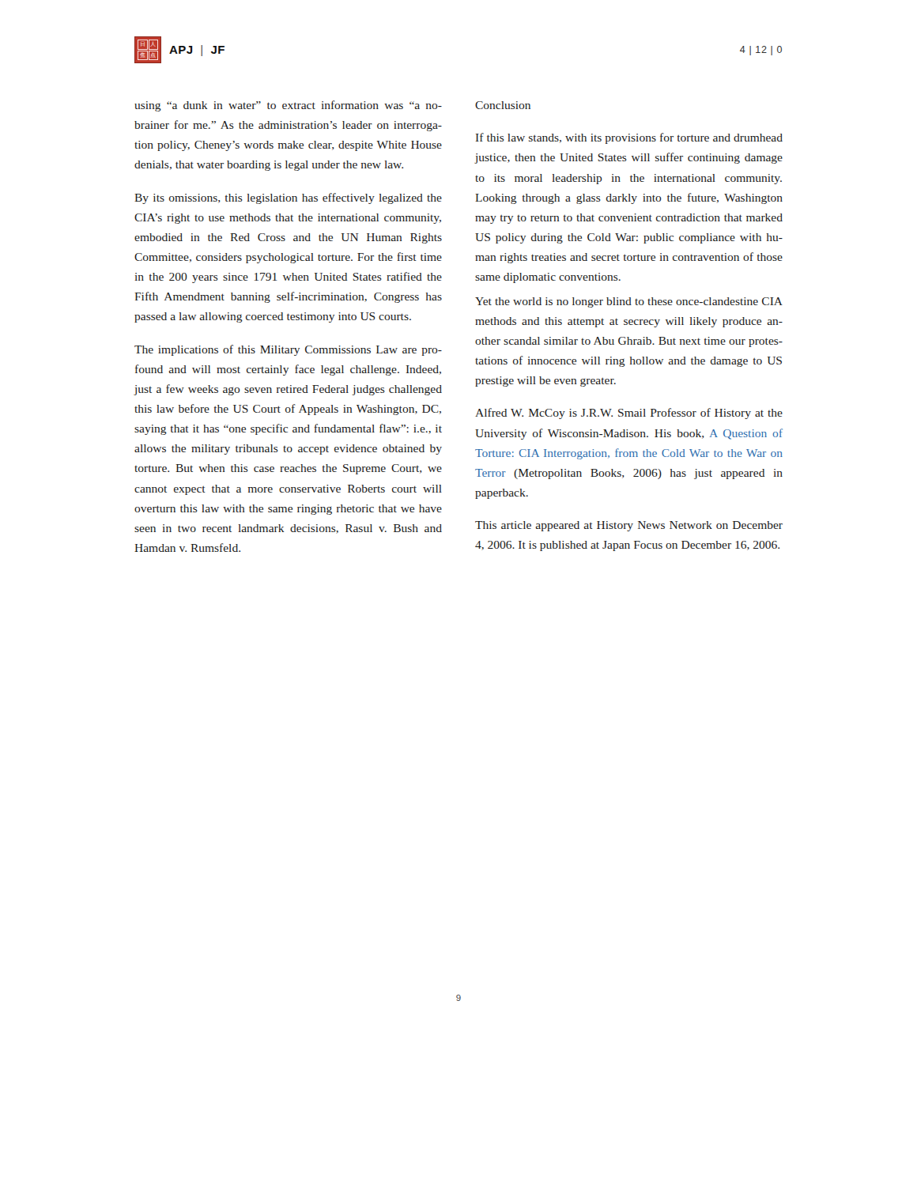日人焦点
APJ | JF
4 | 12 | 0
using “a dunk in water” to extract information was “a no-brainer for me.” As the administration’s leader on interrogation policy, Cheney’s words make clear, despite White House denials, that water boarding is legal under the new law.
By its omissions, this legislation has effectively legalized the CIA’s right to use methods that the international community, embodied in the Red Cross and the UN Human Rights Committee, considers psychological torture. For the first time in the 200 years since 1791 when United States ratified the Fifth Amendment banning self-incrimination, Congress has passed a law allowing coerced testimony into US courts.
The implications of this Military Commissions Law are profound and will most certainly face legal challenge. Indeed, just a few weeks ago seven retired Federal judges challenged this law before the US Court of Appeals in Washington, DC, saying that it has “one specific and fundamental flaw”: i.e., it allows the military tribunals to accept evidence obtained by torture. But when this case reaches the Supreme Court, we cannot expect that a more conservative Roberts court will overturn this law with the same ringing rhetoric that we have seen in two recent landmark decisions, Rasul v. Bush and Hamdan v. Rumsfeld.
Conclusion
If this law stands, with its provisions for torture and drumhead justice, then the United States will suffer continuing damage to its moral leadership in the international community. Looking through a glass darkly into the future, Washington may try to return to that convenient contradiction that marked US policy during the Cold War: public compliance with human rights treaties and secret torture in contravention of those same diplomatic conventions.
Yet the world is no longer blind to these once-clandestine CIA methods and this attempt at secrecy will likely produce another scandal similar to Abu Ghraib. But next time our protestations of innocence will ring hollow and the damage to US prestige will be even greater.
Alfred W. McCoy is J.R.W. Smail Professor of History at the University of Wisconsin-Madison. His book, A Question of Torture: CIA Interrogation, from the Cold War to the War on Terror (Metropolitan Books, 2006) has just appeared in paperback.
This article appeared at History News Network on December 4, 2006. It is published at Japan Focus on December 16, 2006.
9